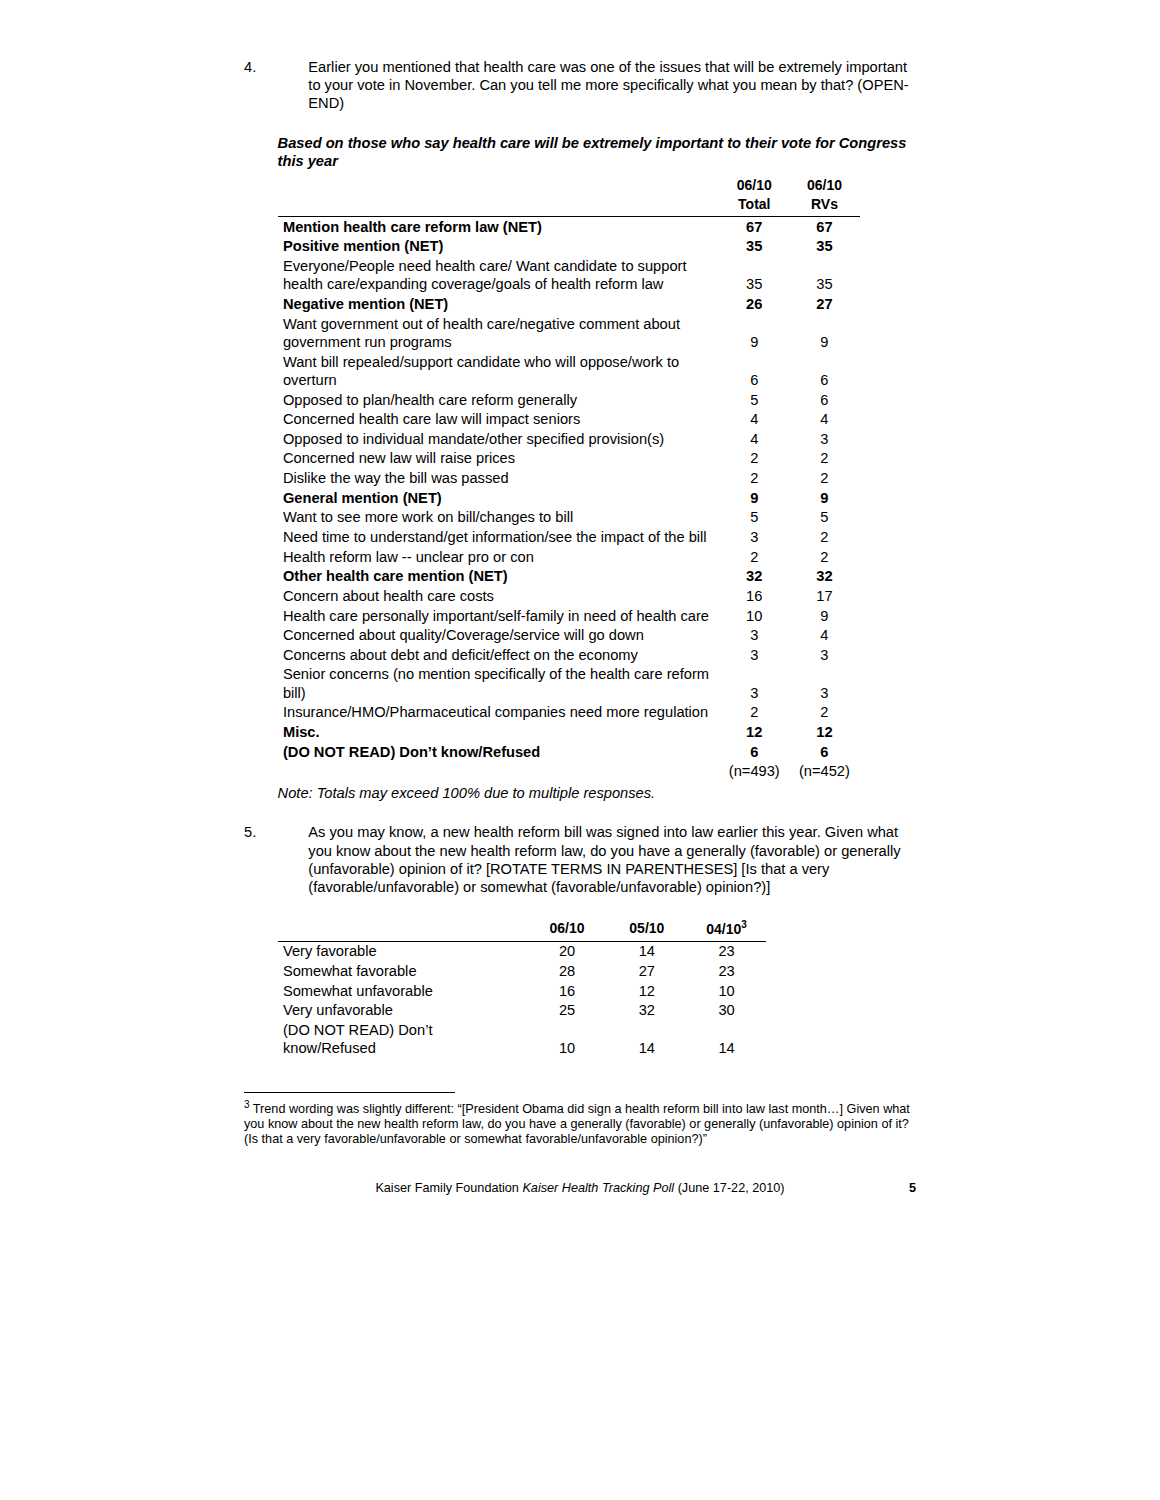4.
Earlier you mentioned that health care was one of the issues that will be extremely important to your vote in November. Can you tell me more specifically what you mean by that? (OPEN-END)
Based on those who say health care will be extremely important to their vote for Congress this year
| | 06/10 | 06/10 |
| --- | --- | --- |
| | Total | RVs |
| Mention health care reform law (NET) | 67 | 67 |
| Positive mention (NET) | 35 | 35 |
| Everyone/People need health care/ Want candidate to support health care/expanding coverage/goals of health reform law | 35 | 35 |
| Negative mention (NET) | 26 | 27 |
| Want government out of health care/negative comment about government run programs | 9 | 9 |
| Want bill repealed/support candidate who will oppose/work to overturn | 6 | 6 |
| Opposed to plan/health care reform generally | 5 | 6 |
| Concerned health care law will impact seniors | 4 | 4 |
| Opposed to individual mandate/other specified provision(s) | 4 | 3 |
| Concerned new law will raise prices | 2 | 2 |
| Dislike the way the bill was passed | 2 | 2 |
| General mention (NET) | 9 | 9 |
| Want to see more work on bill/changes to bill | 5 | 5 |
| Need time to understand/get information/see the impact of the bill | 3 | 2 |
| Health reform law -- unclear pro or con | 2 | 2 |
| Other health care mention (NET) | 32 | 32 |
| Concern about health care costs | 16 | 17 |
| Health care personally important/self-family in need of health care | 10 | 9 |
| Concerned about quality/Coverage/service will go down | 3 | 4 |
| Concerns about debt and deficit/effect on the economy | 3 | 3 |
| Senior concerns (no mention specifically of the health care reform bill) | 3 | 3 |
| Insurance/HMO/Pharmaceutical companies need more regulation | 2 | 2 |
| Misc. | 12 | 12 |
| (DO NOT READ) Don’t know/Refused | 6 | 6 |
| | (n=493) | (n=452) |
Note: Totals may exceed 100% due to multiple responses.
5.
As you may know, a new health reform bill was signed into law earlier this year. Given what you know about the new health reform law, do you have a generally (favorable) or generally (unfavorable) opinion of it? [ROTATE TERMS IN PARENTHESES] [Is that a very (favorable/unfavorable) or somewhat (favorable/unfavorable) opinion?)]
| | 06/10 | 05/10 | 04/10 3 |
| --- | --- | --- | --- |
| Very favorable | 20 | 14 | 23 |
| Somewhat favorable | 28 | 27 | 23 |
| Somewhat unfavorable | 16 | 12 | 10 |
| Very unfavorable | 25 | 32 | 30 |
| (DO NOT READ) Don’t know/Refused | 10 | 14 | 14 |
3 Trend wording was slightly different: “[President Obama did sign a health reform bill into law last month…] Given what you know about the new health reform law, do you have a generally (favorable) or generally (unfavorable) opinion of it? (Is that a very favorable/unfavorable or somewhat favorable/unfavorable opinion?)”
Kaiser Family Foundation Kaiser Health Tracking Poll (June 17-22, 2010) 5